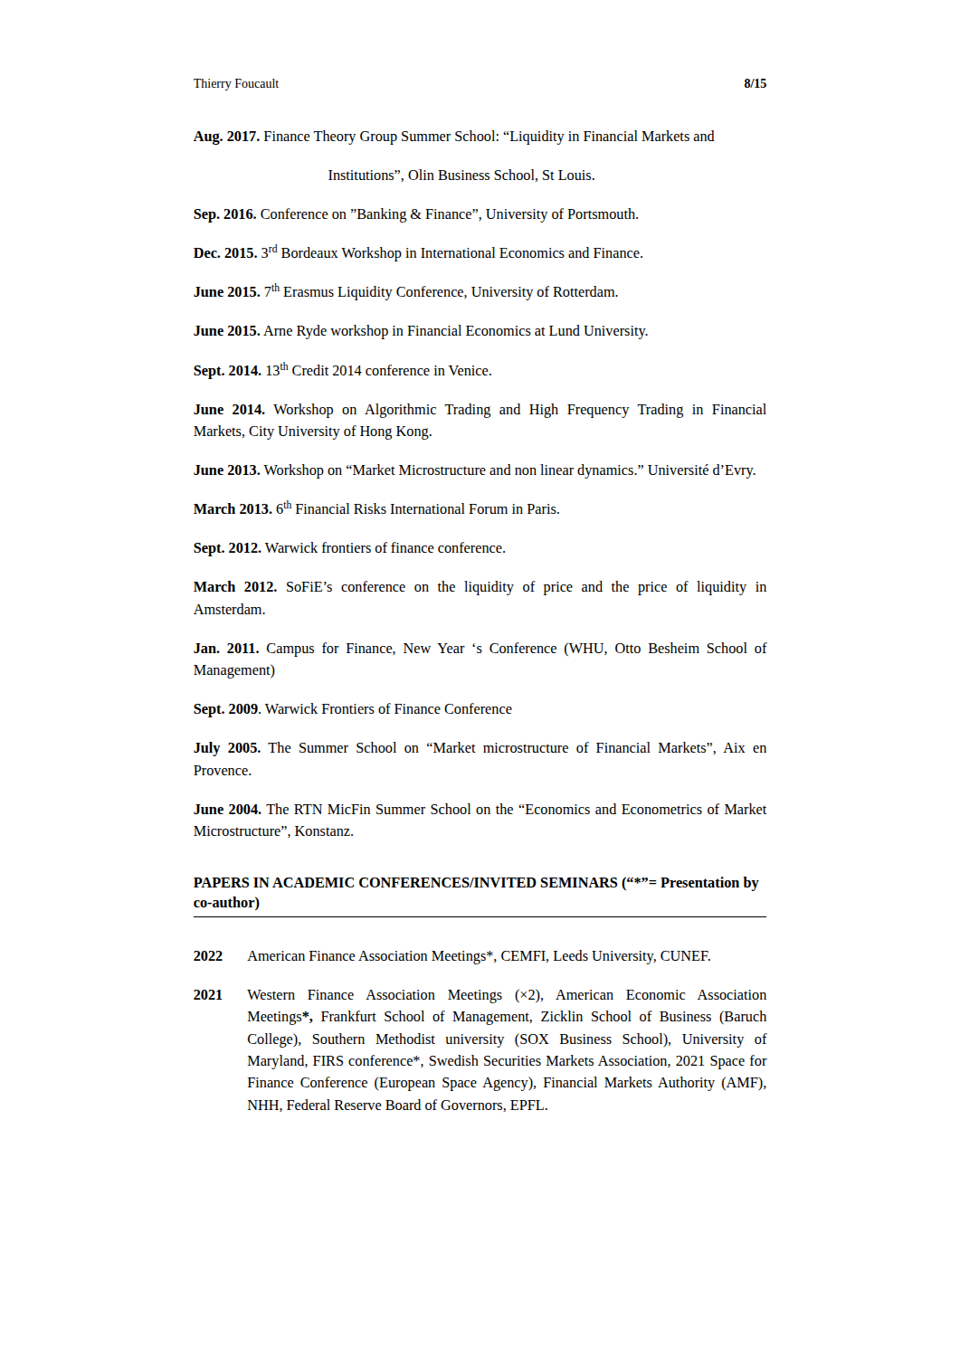Thierry Foucault 8/15
Aug. 2017. Finance Theory Group Summer School: “Liquidity in Financial Markets and
Institutions”, Olin Business School, St Louis.
Sep. 2016. Conference on ”Banking & Finance”, University of Portsmouth.
Dec. 2015. 3rd Bordeaux Workshop in International Economics and Finance.
June 2015. 7th Erasmus Liquidity Conference, University of Rotterdam.
June 2015. Arne Ryde workshop in Financial Economics at Lund University.
Sept. 2014. 13th Credit 2014 conference in Venice.
June 2014. Workshop on Algorithmic Trading and High Frequency Trading in Financial Markets, City University of Hong Kong.
June 2013. Workshop on “Market Microstructure and non linear dynamics.” Université d’Evry.
March 2013. 6th Financial Risks International Forum in Paris.
Sept. 2012. Warwick frontiers of finance conference.
March 2012. SoFiE’s conference on the liquidity of price and the price of liquidity in Amsterdam.
Jan. 2011. Campus for Finance, New Year ‘s Conference (WHU, Otto Besheim School of Management)
Sept. 2009. Warwick Frontiers of Finance Conference
July 2005. The Summer School on “Market microstructure of Financial Markets”, Aix en Provence.
June 2004. The RTN MicFin Summer School on the “Economics and Econometrics of Market Microstructure”, Konstanz.
PAPERS IN ACADEMIC CONFERENCES/INVITED SEMINARS (“*”= Presentation by co-author)
2022
American Finance Association Meetings*, CEMFI, Leeds University, CUNEF.
2021
Western Finance Association Meetings (×2), American Economic Association Meetings*, Frankfurt School of Management, Zicklin School of Business (Baruch College), Southern Methodist university (SOX Business School), University of Maryland, FIRS conference*, Swedish Securities Markets Association, 2021 Space for Finance Conference (European Space Agency), Financial Markets Authority (AMF), NHH, Federal Reserve Board of Governors, EPFL.